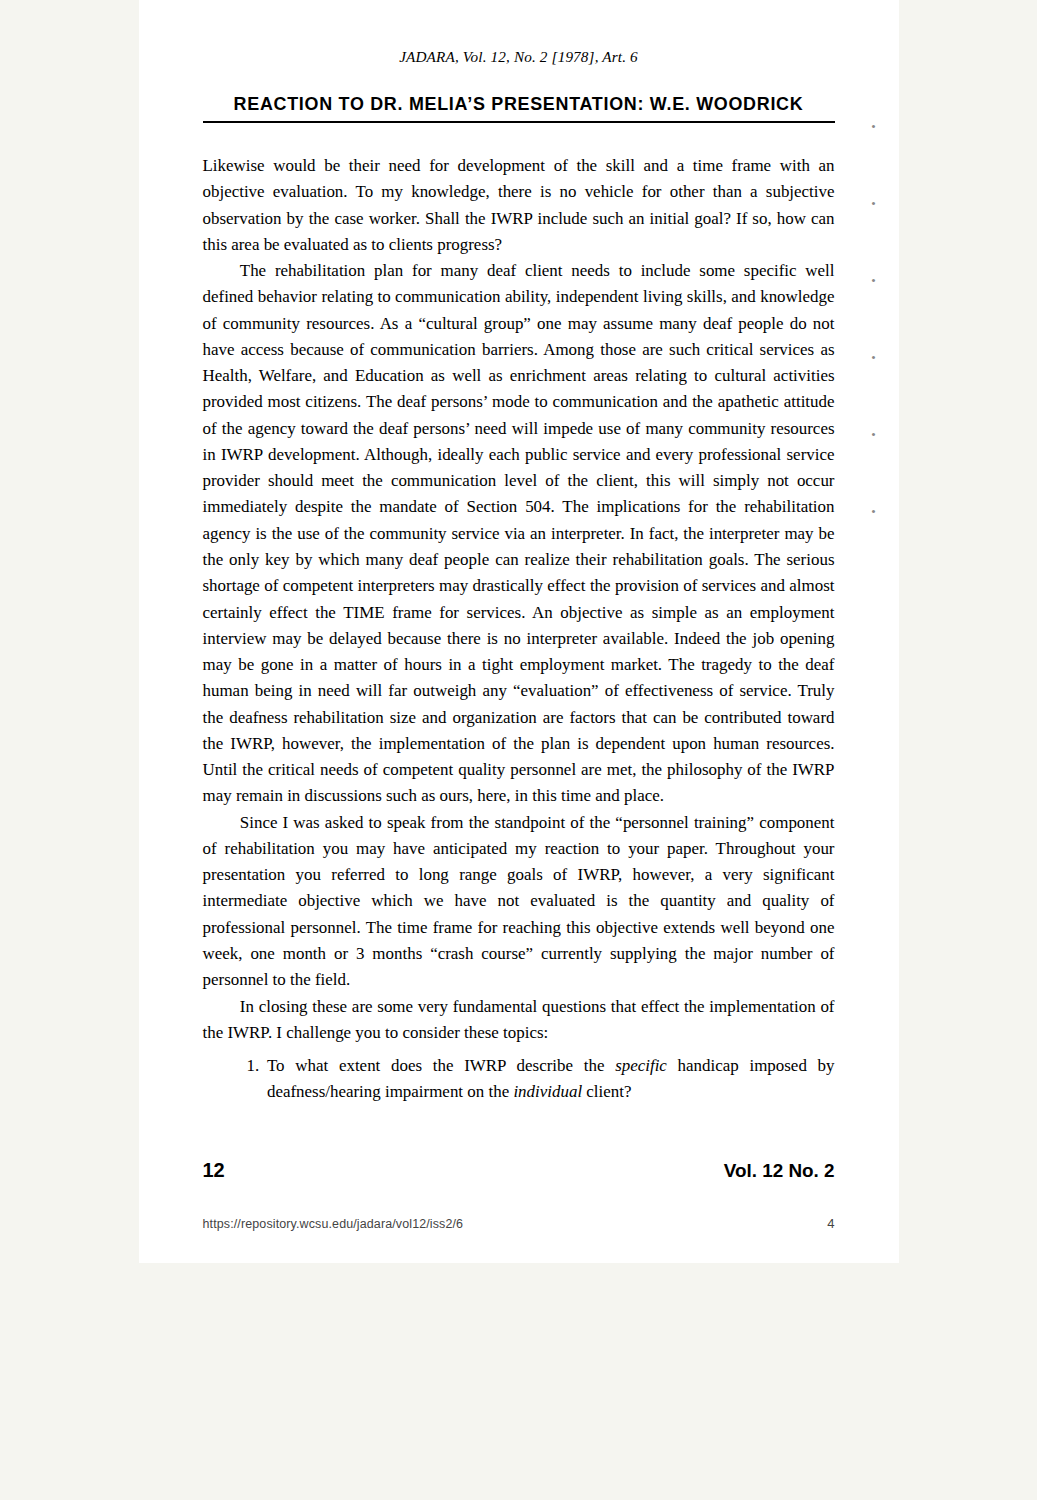JADARA, Vol. 12, No. 2 [1978], Art. 6
REACTION TO DR. MELIA’S PRESENTATION: W.E. WOODRICK
• • • • • •
Likewise would be their need for development of the skill and a time frame with an objective evaluation. To my knowledge, there is no vehicle for other than a subjective observation by the case worker. Shall the IWRP include such an initial goal? If so, how can this area be evaluated as to clients progress?
The rehabilitation plan for many deaf client needs to include some specific well defined behavior relating to communication ability, independent living skills, and knowledge of community resources. As a “cultural group” one may assume many deaf people do not have access because of communication barriers. Among those are such critical services as Health, Welfare, and Education as well as enrichment areas relating to cultural activities provided most citizens. The deaf persons’ mode to communication and the apathetic attitude of the agency toward the deaf persons’ need will impede use of many community resources in IWRP development. Although, ideally each public service and every professional service provider should meet the communication level of the client, this will simply not occur immediately despite the mandate of Section 504. The implications for the rehabilitation agency is the use of the community service via an interpreter. In fact, the interpreter may be the only key by which many deaf people can realize their rehabilitation goals. The serious shortage of competent interpreters may drastically effect the provision of services and almost certainly effect the TIME frame for services. An objective as simple as an employment interview may be delayed because there is no interpreter available. Indeed the job opening may be gone in a matter of hours in a tight employment market. The tragedy to the deaf human being in need will far outweigh any “evaluation” of effectiveness of service. Truly the deafness rehabilitation size and organization are factors that can be contributed toward the IWRP, however, the implementation of the plan is dependent upon human resources. Until the critical needs of competent quality personnel are met, the philosophy of the IWRP may remain in discussions such as ours, here, in this time and place.
Since I was asked to speak from the standpoint of the “personnel training” component of rehabilitation you may have anticipated my reaction to your paper. Throughout your presentation you referred to long range goals of IWRP, however, a very significant intermediate objective which we have not evaluated is the quantity and quality of professional personnel. The time frame for reaching this objective extends well beyond one week, one month or 3 months “crash course” currently supplying the major number of personnel to the field.
In closing these are some very fundamental questions that effect the implementation of the IWRP. I challenge you to consider these topics:
To what extent does the IWRP describe the specific handicap imposed by deafness/hearing impairment on the individual client?
12 Vol. 12 No. 2
https://repository.wcsu.edu/jadara/vol12/iss2/6 4